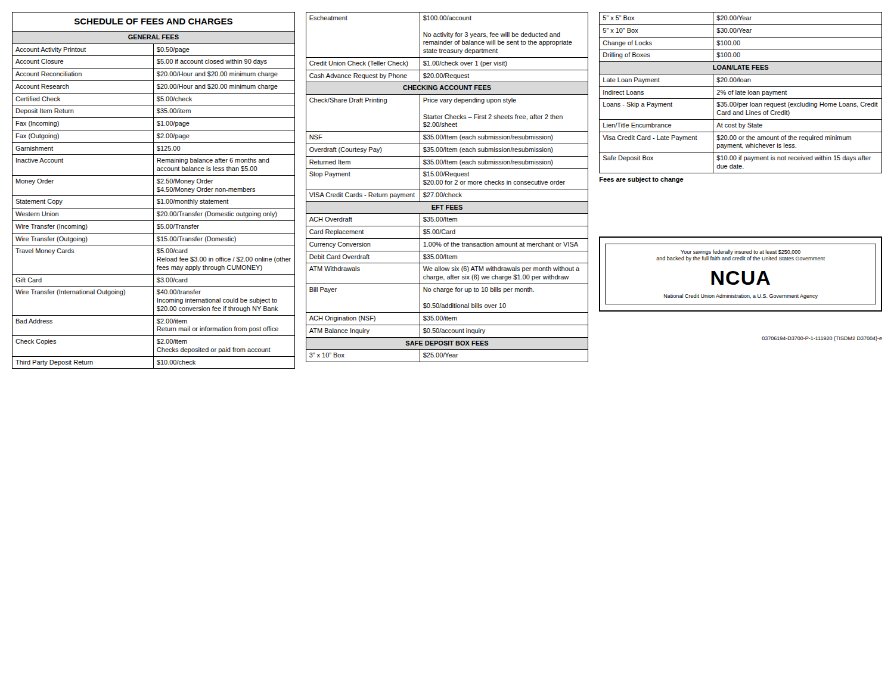| SCHEDULE OF FEES AND CHARGES |
| GENERAL FEES |
| Account Activity Printout | $0.50/page |
| Account Closure | $5.00 if account closed within 90 days |
| Account Reconciliation | $20.00/Hour and $20.00 minimum charge |
| Account Research | $20.00/Hour and $20.00 minimum charge |
| Certified Check | $5.00/check |
| Deposit Item Return | $35.00/item |
| Fax (Incoming) | $1.00/page |
| Fax (Outgoing) | $2.00/page |
| Garnishment | $125.00 |
| Inactive Account | Remaining balance after 6 months and account balance is less than $5.00 |
| Money Order | $2.50/Money Order $4.50/Money Order non-members |
| Statement Copy | $1.00/monthly statement |
| Western Union | $20.00/Transfer (Domestic outgoing only) |
| Wire Transfer (Incoming) | $5.00/Transfer |
| Wire Transfer (Outgoing) | $15.00/Transfer (Domestic) |
| Travel Money Cards | $5.00/card Reload fee $3.00 in office / $2.00 online (other fees may apply through CUMONEY) |
| Gift Card | $3.00/card |
| Wire Transfer (International Outgoing) | $40.00/transfer Incoming international could be subject to $20.00 conversion fee if through NY Bank |
| Bad Address | $2.00/item Return mail or information from post office |
| Check Copies | $2.00/item Checks deposited or paid from account |
| Third Party Deposit Return | $10.00/check |
| Escheatment | $100.00/account No activity for 3 years, fee will be deducted and remainder of balance will be sent to the appropriate state treasury department |
| Credit Union Check (Teller Check) | $1.00/check over 1 (per visit) |
| Cash Advance Request by Phone | $20.00/Request |
| CHECKING ACCOUNT FEES |
| Check/Share Draft Printing | Price vary depending upon style Starter Checks – First 2 sheets free, after 2 then $2.00/sheet |
| NSF | $35.00/Item (each submission/resubmission) |
| Overdraft (Courtesy Pay) | $35.00/Item (each submission/resubmission) |
| Returned Item | $35.00/Item (each submission/resubmission) |
| Stop Payment | $15.00/Request $20.00 for 2 or more checks in consecutive order |
| VISA Credit Cards - Return payment | $27.00/check |
| EFT FEES |
| ACH Overdraft | $35.00/Item |
| Card Replacement | $5.00/Card |
| Currency Conversion | 1.00% of the transaction amount at merchant or VISA |
| Debit Card Overdraft | $35.00/Item |
| ATM Withdrawals | We allow six (6) ATM withdrawals per month without a charge, after six (6) we charge $1.00 per withdraw |
| Bill Payer | No charge for up to 10 bills per month. $0.50/additional bills over 10 |
| ACH Origination (NSF) | $35.00/item |
| ATM Balance Inquiry | $0.50/account inquiry |
| SAFE DEPOSIT BOX FEES |
| 3” x 10” Box | $25.00/Year |
| 5” x 5” Box | $20.00/Year |
| 5” x 10” Box | $30.00/Year |
| Change of Locks | $100.00 |
| Drilling of Boxes | $100.00 |
| LOAN/LATE FEES |
| Late Loan Payment | $20.00/loan |
| Indirect Loans | 2% of late loan payment |
| Loans - Skip a Payment | $35.00/per loan request (excluding Home Loans, Credit Card and Lines of Credit) |
| Lien/Title Encumbrance | At cost by State |
| Visa Credit Card - Late Payment | $20.00 or the amount of the required minimum payment, whichever is less. |
| Safe Deposit Box | $10.00 if payment is not received within 15 days after due date. |
Fees are subject to change
Your savings federally insured to at least $250,000
and backed by the full faith and credit of the United States Government
NCUA
National Credit Union Administration, a U.S. Government Agency
03706194-D3700-P-1-111920 (TISDM2 D37004)-e